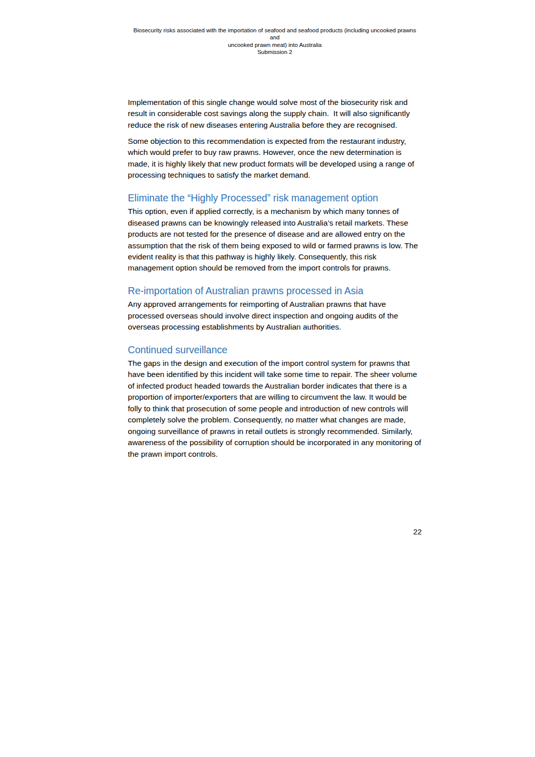Biosecurity risks associated with the importation of seafood and seafood products (including uncooked prawns and uncooked prawn meat) into Australia Submission 2
Implementation of this single change would solve most of the biosecurity risk and result in considerable cost savings along the supply chain. It will also significantly reduce the risk of new diseases entering Australia before they are recognised.
Some objection to this recommendation is expected from the restaurant industry, which would prefer to buy raw prawns. However, once the new determination is made, it is highly likely that new product formats will be developed using a range of processing techniques to satisfy the market demand.
Eliminate the “Highly Processed” risk management option
This option, even if applied correctly, is a mechanism by which many tonnes of diseased prawns can be knowingly released into Australia’s retail markets. These products are not tested for the presence of disease and are allowed entry on the assumption that the risk of them being exposed to wild or farmed prawns is low. The evident reality is that this pathway is highly likely. Consequently, this risk management option should be removed from the import controls for prawns.
Re-importation of Australian prawns processed in Asia
Any approved arrangements for reimporting of Australian prawns that have processed overseas should involve direct inspection and ongoing audits of the overseas processing establishments by Australian authorities.
Continued surveillance
The gaps in the design and execution of the import control system for prawns that have been identified by this incident will take some time to repair. The sheer volume of infected product headed towards the Australian border indicates that there is a proportion of importer/exporters that are willing to circumvent the law. It would be folly to think that prosecution of some people and introduction of new controls will completely solve the problem. Consequently, no matter what changes are made, ongoing surveillance of prawns in retail outlets is strongly recommended. Similarly, awareness of the possibility of corruption should be incorporated in any monitoring of the prawn import controls.
22